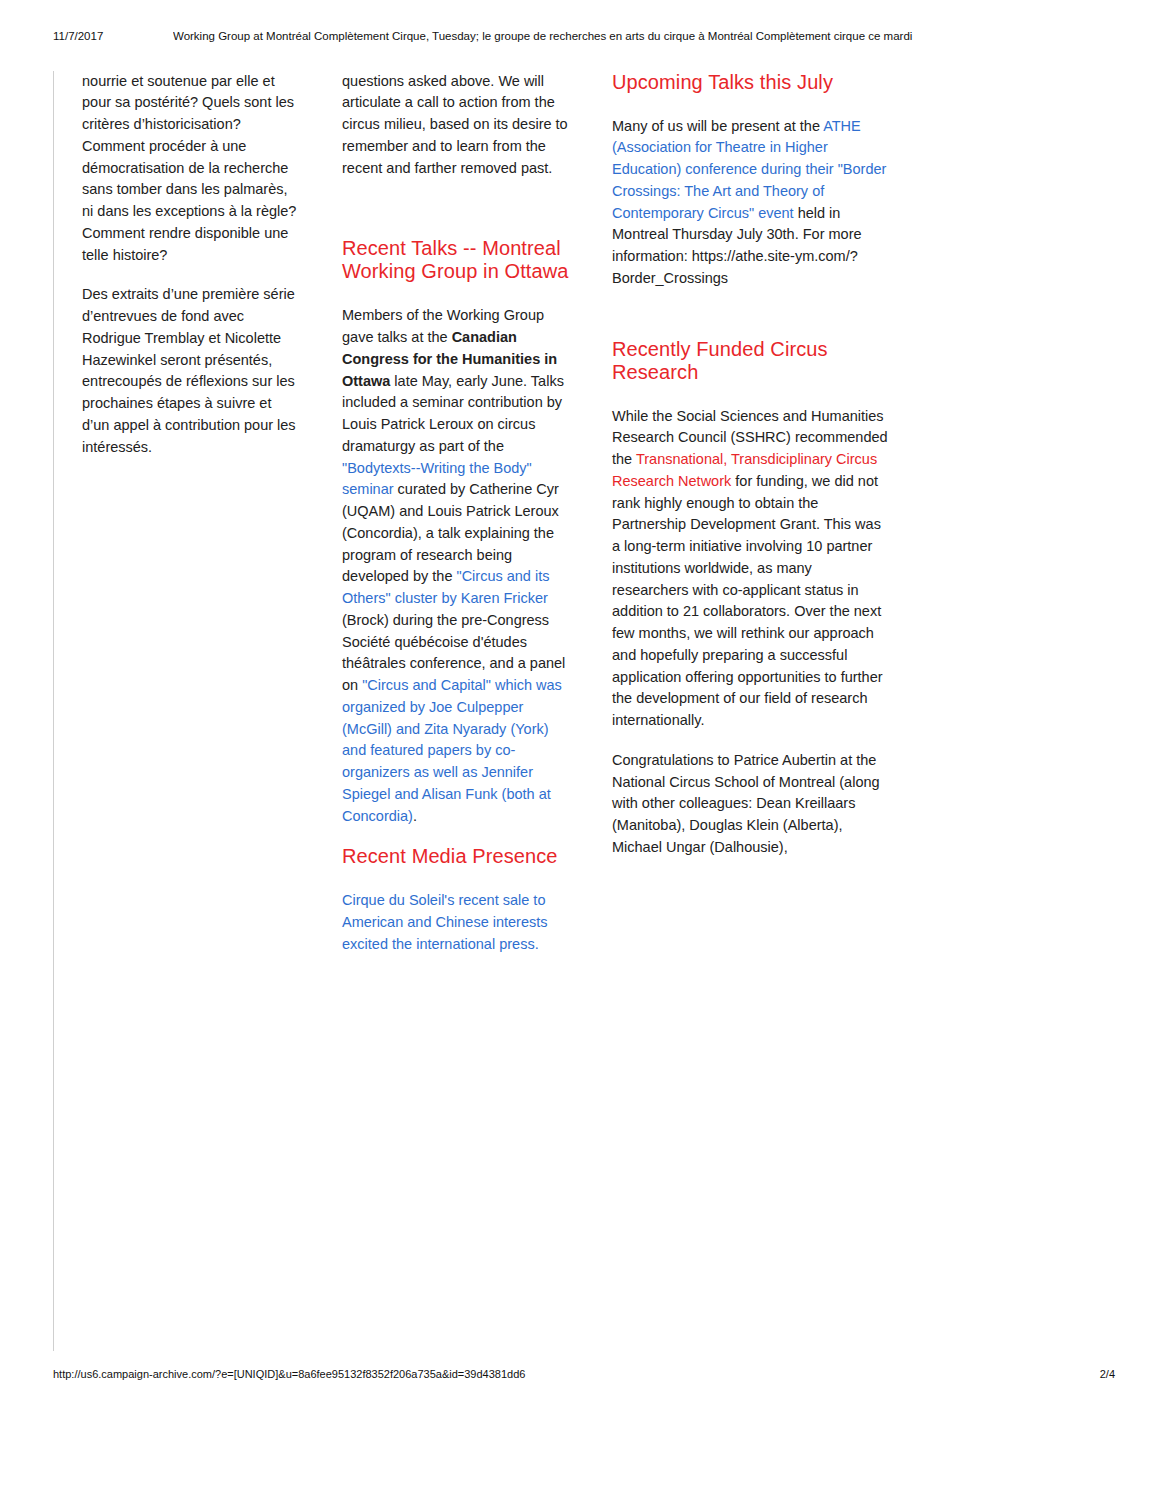11/7/2017
Working Group at Montréal Complètement Cirque, Tuesday; le groupe de recherches en arts du cirque à Montréal Complètement cirque ce mardi
nourrie et soutenue par elle et pour sa postérité? Quels sont les critères d’historicisation? Comment procéder à une démocratisation de la recherche sans tomber dans les palmarès, ni dans les exceptions à la règle? Comment rendre disponible une telle histoire?
Des extraits d’une première série d’entrevues de fond avec Rodrigue Tremblay et Nicolette Hazewinkel seront présentés, entrecoupés de réflexions sur les prochaines étapes à suivre et d’un appel à contribution pour les intéressés.
questions asked above. We will articulate a call to action from the circus milieu, based on its desire to remember and to learn from the recent and farther removed past.
Recent Talks -- Montreal Working Group in Ottawa
Members of the Working Group gave talks at the Canadian Congress for the Humanities in Ottawa late May, early June. Talks included a seminar contribution by Louis Patrick Leroux on circus dramaturgy as part of the "Bodytexts--Writing the Body" seminar curated by Catherine Cyr (UQAM) and Louis Patrick Leroux (Concordia), a talk explaining the program of research being developed by the "Circus and its Others" cluster by Karen Fricker (Brock) during the pre-Congress Société québécoise d'études théâtrales conference, and a panel on "Circus and Capital" which was organized by Joe Culpepper (McGill) and Zita Nyarady (York) and featured papers by co-organizers as well as Jennifer Spiegel and Alisan Funk (both at Concordia).
Recent Media Presence
Cirque du Soleil's recent sale to American and Chinese interests excited the international press.
Upcoming Talks this July
Many of us will be present at the ATHE (Association for Theatre in Higher Education) conference during their "Border Crossings: The Art and Theory of Contemporary Circus" event held in Montreal Thursday July 30th. For more information: https://athe.site-ym.com/?Border_Crossings
Recently Funded Circus Research
While the Social Sciences and Humanities Research Council (SSHRC) recommended the Transnational, Transdiciplinary Circus Research Network for funding, we did not rank highly enough to obtain the Partnership Development Grant. This was a long-term initiative involving 10 partner institutions worldwide, as many researchers with co-applicant status in addition to 21 collaborators. Over the next few months, we will rethink our approach and hopefully preparing a successful application offering opportunities to further the development of our field of research internationally.
Congratulations to Patrice Aubertin at the National Circus School of Montreal (along with other colleagues: Dean Kreillaars (Manitoba), Douglas Klein (Alberta), Michael Ungar (Dalhousie),
http://us6.campaign-archive.com/?e=[UNIQID]&u=8a6fee95132f8352f206a735a&id=39d4381dd6
2/4